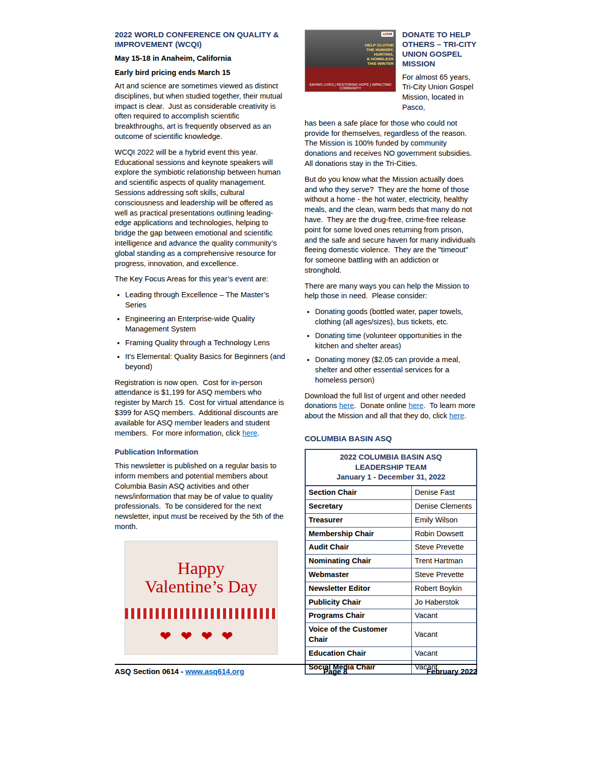2022 WORLD CONFERENCE ON QUALITY & IMPROVEMENT (WCQI)
May 15-18 in Anaheim, California
Early bird pricing ends March 15
Art and science are sometimes viewed as distinct disciplines, but when studied together, their mutual impact is clear. Just as considerable creativity is often required to accomplish scientific breakthroughs, art is frequently observed as an outcome of scientific knowledge.
WCQI 2022 will be a hybrid event this year. Educational sessions and keynote speakers will explore the symbiotic relationship between human and scientific aspects of quality management. Sessions addressing soft skills, cultural consciousness and leadership will be offered as well as practical presentations outlining leading-edge applications and technologies, helping to bridge the gap between emotional and scientific intelligence and advance the quality community’s global standing as a comprehensive resource for progress, innovation, and excellence.
The Key Focus Areas for this year’s event are:
Leading through Excellence – The Master’s Series
Engineering an Enterprise-wide Quality Management System
Framing Quality through a Technology Lens
It’s Elemental: Quality Basics for Beginners (and beyond)
Registration is now open. Cost for in-person attendance is $1,199 for ASQ members who register by March 15. Cost for virtual attendance is $399 for ASQ members. Additional discounts are available for ASQ member leaders and student members. For more information, click here.
Publication Information
This newsletter is published on a regular basis to inform members and potential members about Columbia Basin ASQ activities and other news/information that may be of value to quality professionals. To be considered for the next newsletter, input must be received by the 5th of the month.
Happy
Valentine’s Day
❤❤❤❤
UGM
HELP CLOTHE
THE HUNGRY,
HURTING,
& HOMELESS
THIS WINTER
SAVING LIVES | RESTORING HOPE | IMPACTING COMMUNITY
DONATE TO HELP OTHERS – TRI-CITY UNION GOSPEL MISSION
For almost 65 years, Tri-City Union Gospel Mission, located in Pasco,
has been a safe place for those who could not provide for themselves, regardless of the reason. The Mission is 100% funded by community donations and receives NO government subsidies. All donations stay in the Tri-Cities.
But do you know what the Mission actually does and who they serve? They are the home of those without a home - the hot water, electricity, healthy meals, and the clean, warm beds that many do not have. They are the drug-free, crime-free release point for some loved ones returning from prison, and the safe and secure haven for many individuals fleeing domestic violence. They are the "timeout" for someone battling with an addiction or stronghold.
There are many ways you can help the Mission to help those in need. Please consider:
Donating goods (bottled water, paper towels, clothing (all ages/sizes), bus tickets, etc.
Donating time (volunteer opportunities in the kitchen and shelter areas)
Donating money ($2.05 can provide a meal, shelter and other essential services for a homeless person)
Download the full list of urgent and other needed donations here. Donate online here. To learn more about the Mission and all that they do, click here.
COLUMBIA BASIN ASQ
2022 COLUMBIA BASIN ASQ LEADERSHIP TEAM January 1 - December 31, 2022
| Section Chair | Denise Fast |
| Secretary | Denise Clements |
| Treasurer | Emily Wilson |
| Membership Chair | Robin Dowsett |
| Audit Chair | Steve Prevette |
| Nominating Chair | Trent Hartman |
| Webmaster | Steve Prevette |
| Newsletter Editor | Robert Boykin |
| Publicity Chair | Jo Haberstok |
| Programs Chair | Vacant |
| Voice of the Customer Chair | Vacant |
| Education Chair | Vacant |
| Social Media Chair | Vacant |
ASQ Section 0614 - www.asq614.org Page 8 February 2022